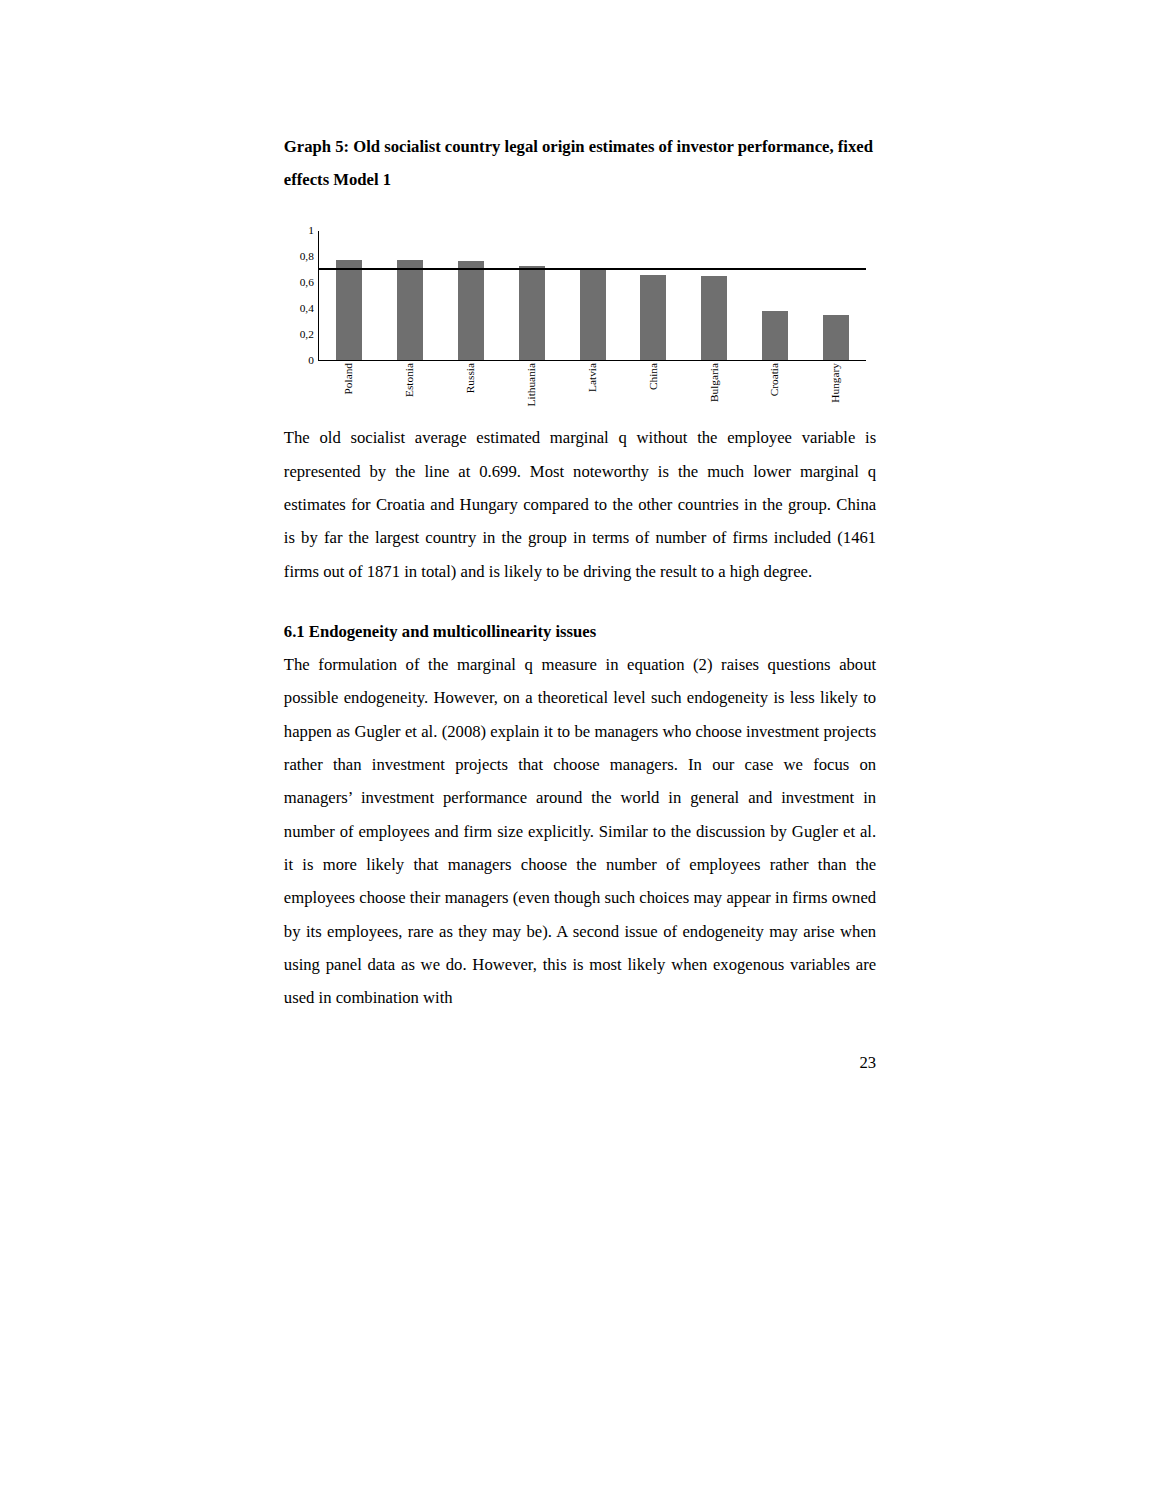Graph 5: Old socialist country legal origin estimates of investor performance, fixed effects Model 1
1 0,8 0,6 0,4 0,2 0
Poland
Estonia
Russia
Lithuania
Latvia
China
Bulgaria
Croatia
Hungary
The old socialist average estimated marginal q without the employee variable is represented by the line at 0.699. Most noteworthy is the much lower marginal q estimates for Croatia and Hungary compared to the other countries in the group. China is by far the largest country in the group in terms of number of firms included (1461 firms out of 1871 in total) and is likely to be driving the result to a high degree.
6.1 Endogeneity and multicollinearity issues
The formulation of the marginal q measure in equation (2) raises questions about possible endogeneity. However, on a theoretical level such endogeneity is less likely to happen as Gugler et al. (2008) explain it to be managers who choose investment projects rather than investment projects that choose managers. In our case we focus on managers’ investment performance around the world in general and investment in number of employees and firm size explicitly. Similar to the discussion by Gugler et al. it is more likely that managers choose the number of employees rather than the employees choose their managers (even though such choices may appear in firms owned by its employees, rare as they may be). A second issue of endogeneity may arise when using panel data as we do. However, this is most likely when exogenous variables are used in combination with
23